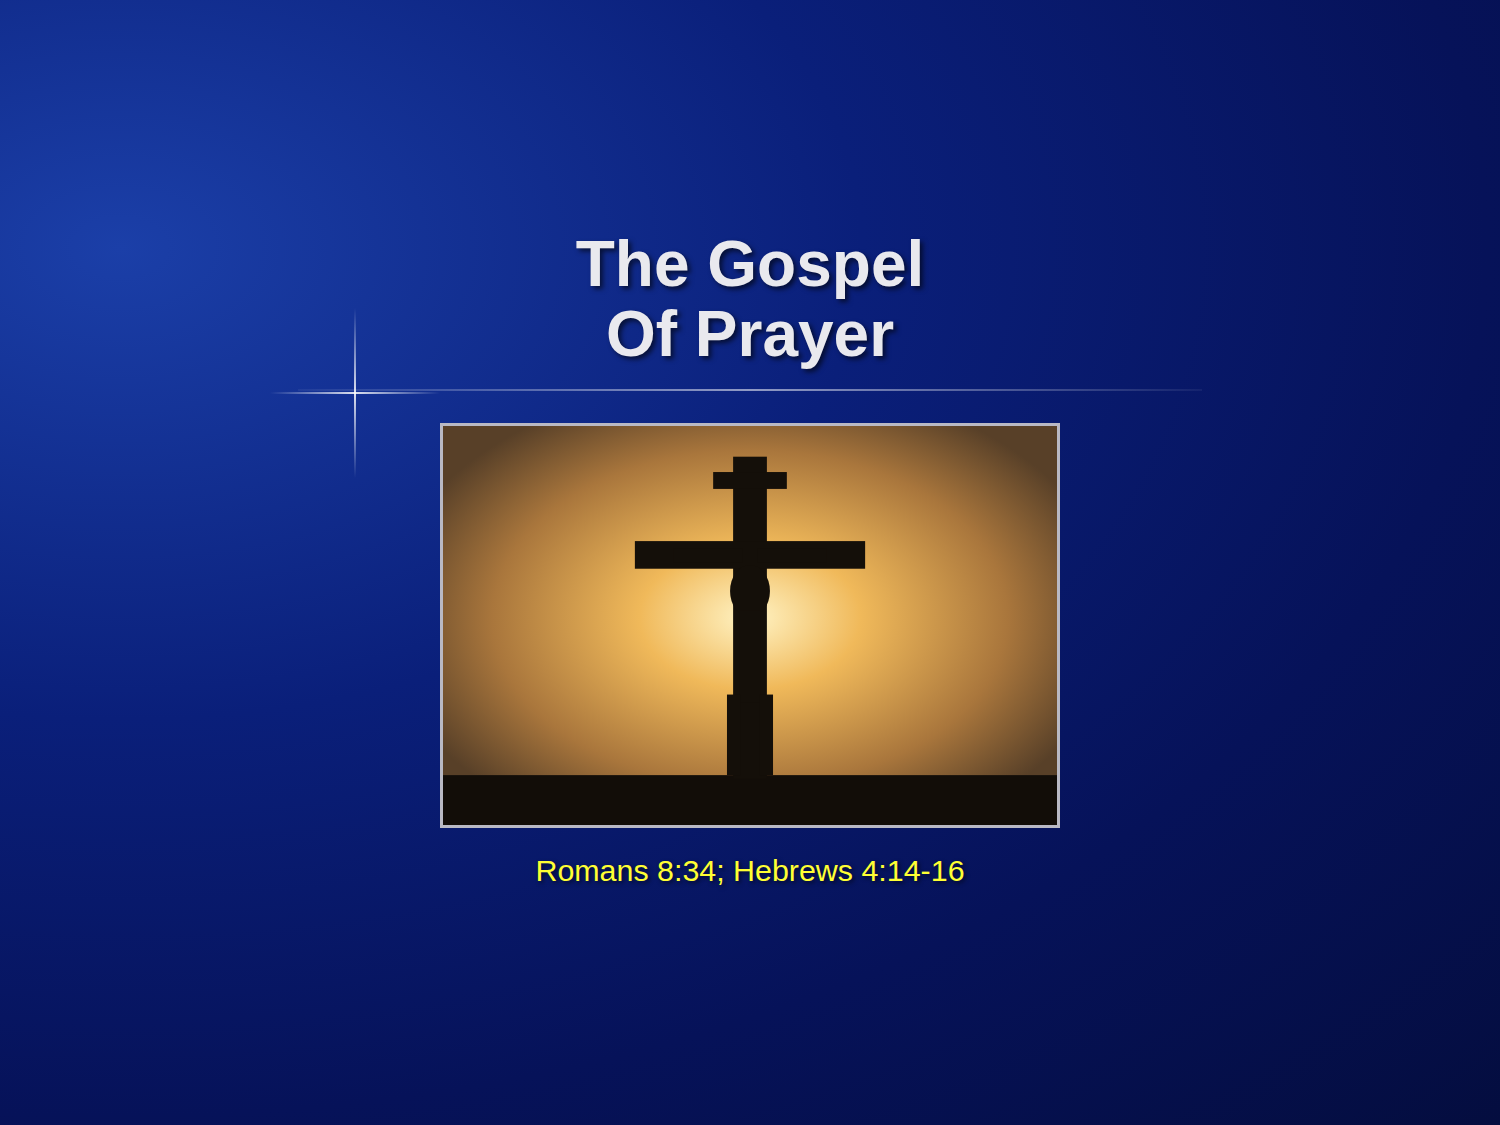The Gospel
Of Prayer
Romans 8:34; Hebrews 4:14-16